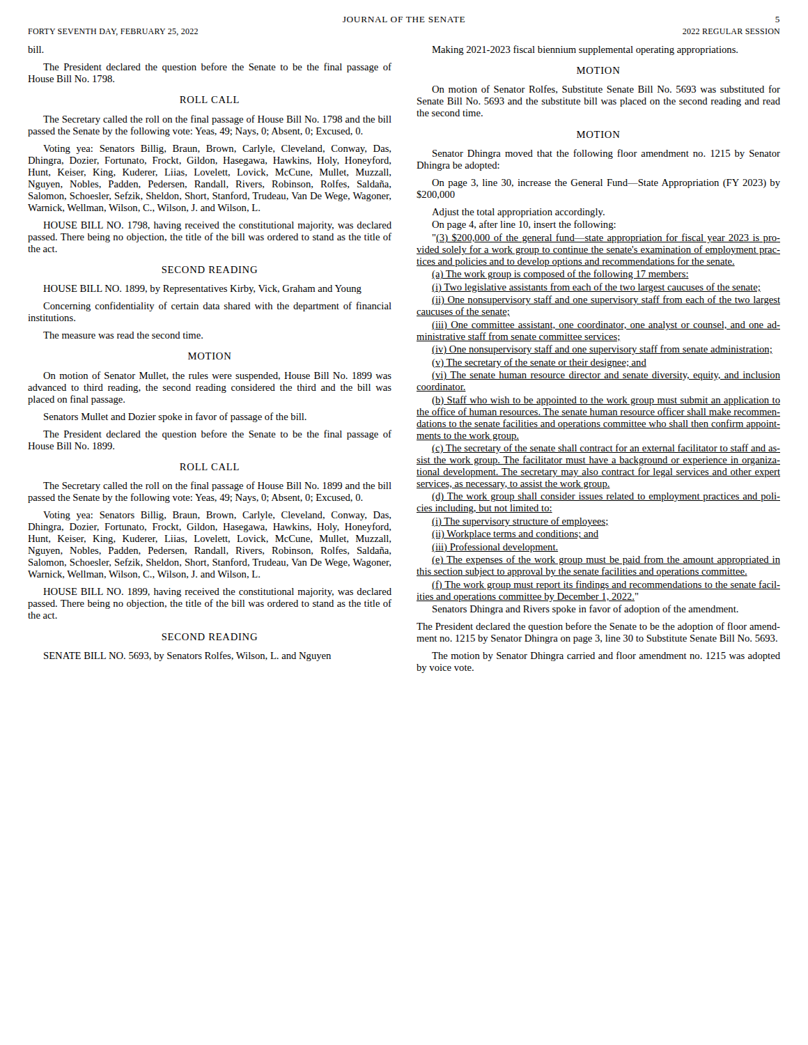JOURNAL OF THE SENATE 5
FORTY SEVENTH DAY, FEBRUARY 25, 2022 2022 REGULAR SESSION
bill.
The President declared the question before the Senate to be the final passage of House Bill No. 1798.
ROLL CALL
The Secretary called the roll on the final passage of House Bill No. 1798 and the bill passed the Senate by the following vote: Yeas, 49; Nays, 0; Absent, 0; Excused, 0.
Voting yea: Senators Billig, Braun, Brown, Carlyle, Cleveland, Conway, Das, Dhingra, Dozier, Fortunato, Frockt, Gildon, Hasegawa, Hawkins, Holy, Honeyford, Hunt, Keiser, King, Kuderer, Liias, Lovelett, Lovick, McCune, Mullet, Muzzall, Nguyen, Nobles, Padden, Pedersen, Randall, Rivers, Robinson, Rolfes, Saldaña, Salomon, Schoesler, Sefzik, Sheldon, Short, Stanford, Trudeau, Van De Wege, Wagoner, Warnick, Wellman, Wilson, C., Wilson, J. and Wilson, L.
HOUSE BILL NO. 1798, having received the constitutional majority, was declared passed. There being no objection, the title of the bill was ordered to stand as the title of the act.
SECOND READING
HOUSE BILL NO. 1899, by Representatives Kirby, Vick, Graham and Young
Concerning confidentiality of certain data shared with the department of financial institutions.
The measure was read the second time.
MOTION
On motion of Senator Mullet, the rules were suspended, House Bill No. 1899 was advanced to third reading, the second reading considered the third and the bill was placed on final passage.
Senators Mullet and Dozier spoke in favor of passage of the bill.
The President declared the question before the Senate to be the final passage of House Bill No. 1899.
ROLL CALL
The Secretary called the roll on the final passage of House Bill No. 1899 and the bill passed the Senate by the following vote: Yeas, 49; Nays, 0; Absent, 0; Excused, 0.
Voting yea: Senators Billig, Braun, Brown, Carlyle, Cleveland, Conway, Das, Dhingra, Dozier, Fortunato, Frockt, Gildon, Hasegawa, Hawkins, Holy, Honeyford, Hunt, Keiser, King, Kuderer, Liias, Lovelett, Lovick, McCune, Mullet, Muzzall, Nguyen, Nobles, Padden, Pedersen, Randall, Rivers, Robinson, Rolfes, Saldaña, Salomon, Schoesler, Sefzik, Sheldon, Short, Stanford, Trudeau, Van De Wege, Wagoner, Warnick, Wellman, Wilson, C., Wilson, J. and Wilson, L.
HOUSE BILL NO. 1899, having received the constitutional majority, was declared passed. There being no objection, the title of the bill was ordered to stand as the title of the act.
SECOND READING
SENATE BILL NO. 5693, by Senators Rolfes, Wilson, L. and Nguyen
Making 2021-2023 fiscal biennium supplemental operating appropriations.
MOTION
On motion of Senator Rolfes, Substitute Senate Bill No. 5693 was substituted for Senate Bill No. 5693 and the substitute bill was placed on the second reading and read the second time.
MOTION
Senator Dhingra moved that the following floor amendment no. 1215 by Senator Dhingra be adopted:
On page 3, line 30, increase the General Fund—State Appropriation (FY 2023) by $200,000
Adjust the total appropriation accordingly.
On page 4, after line 10, insert the following:
"(3) $200,000 of the general fund—state appropriation for fiscal year 2023 is provided solely for a work group to continue the senate's examination of employment practices and policies and to develop options and recommendations for the senate.
(a) The work group is composed of the following 17 members:
(i) Two legislative assistants from each of the two largest caucuses of the senate;
(ii) One nonsupervisory staff and one supervisory staff from each of the two largest caucuses of the senate;
(iii) One committee assistant, one coordinator, one analyst or counsel, and one administrative staff from senate committee services;
(iv) One nonsupervisory staff and one supervisory staff from senate administration;
(v) The secretary of the senate or their designee; and
(vi) The senate human resource director and senate diversity, equity, and inclusion coordinator.
(b) Staff who wish to be appointed to the work group must submit an application to the office of human resources. The senate human resource officer shall make recommendations to the senate facilities and operations committee who shall then confirm appointments to the work group.
(c) The secretary of the senate shall contract for an external facilitator to staff and assist the work group. The facilitator must have a background or experience in organizational development. The secretary may also contract for legal services and other expert services, as necessary, to assist the work group.
(d) The work group shall consider issues related to employment practices and policies including, but not limited to:
(i) The supervisory structure of employees;
(ii) Workplace terms and conditions; and
(iii) Professional development.
(e) The expenses of the work group must be paid from the amount appropriated in this section subject to approval by the senate facilities and operations committee.
(f) The work group must report its findings and recommendations to the senate facilities and operations committee by December 1, 2022."
Senators Dhingra and Rivers spoke in favor of adoption of the amendment.
The President declared the question before the Senate to be the adoption of floor amendment no. 1215 by Senator Dhingra on page 3, line 30 to Substitute Senate Bill No. 5693.
The motion by Senator Dhingra carried and floor amendment no. 1215 was adopted by voice vote.